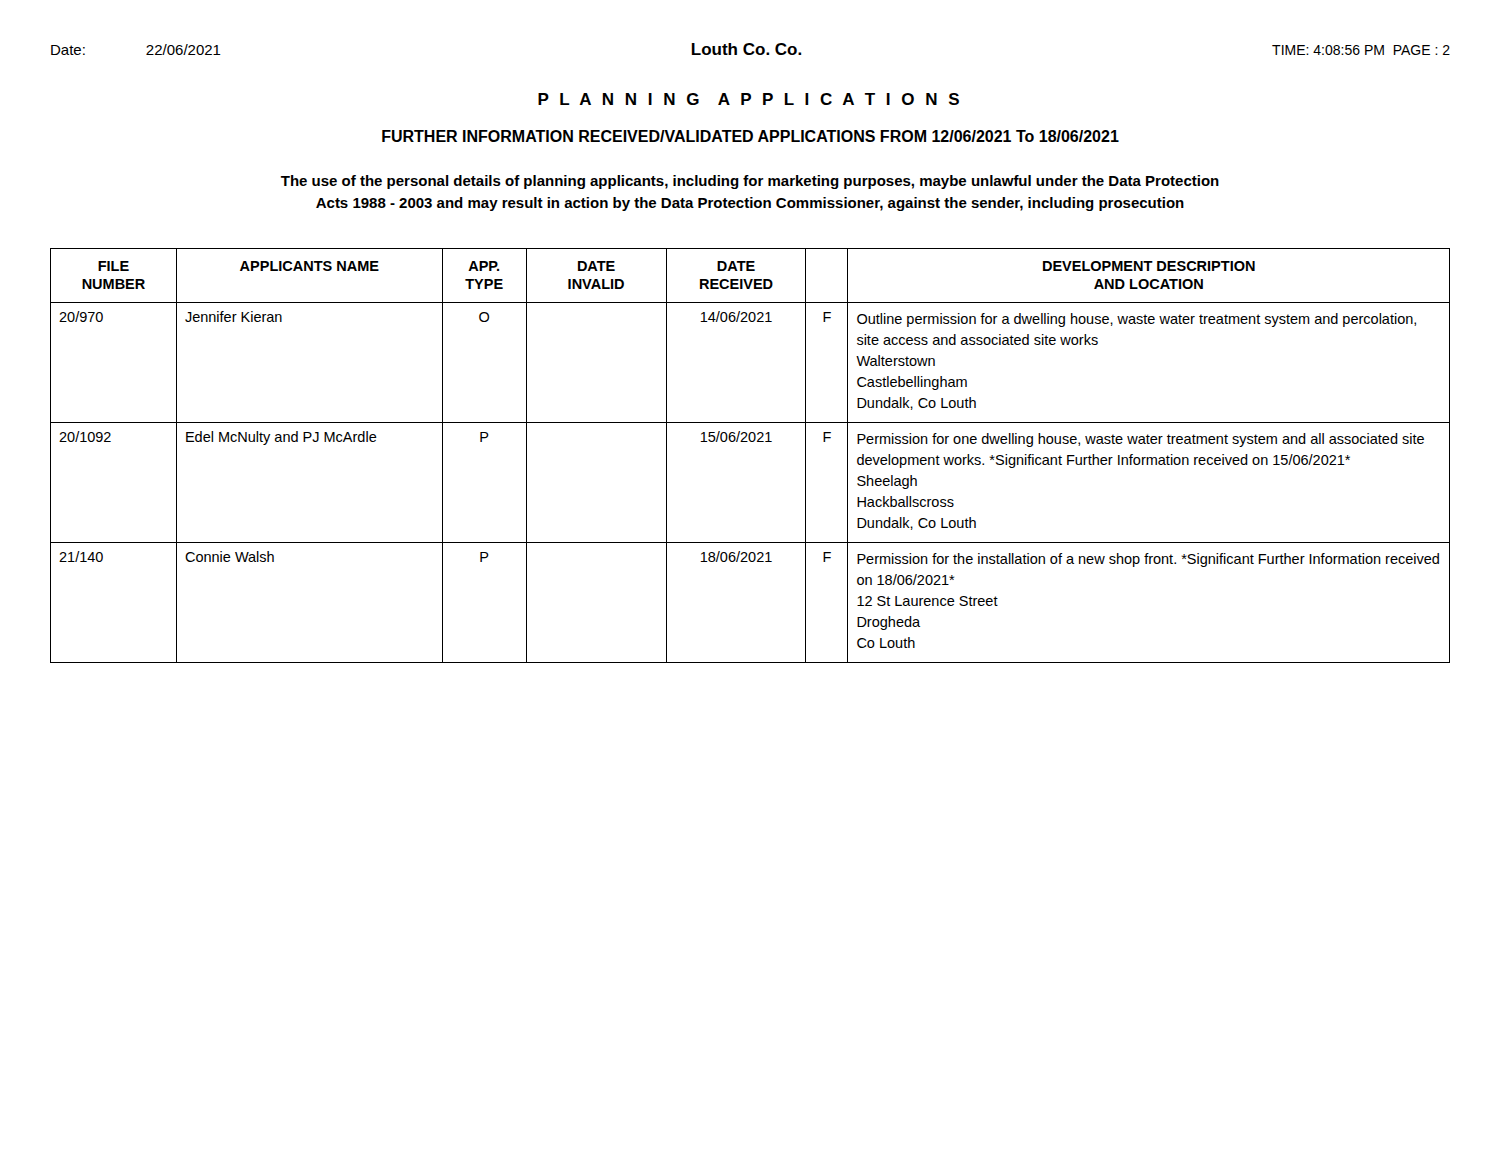Date: 22/06/2021
Louth Co. Co.
TIME: 4:08:56 PM PAGE : 2
P L A N N I N G A P P L I C A T I O N S
FURTHER INFORMATION RECEIVED/VALIDATED APPLICATIONS FROM 12/06/2021 To 18/06/2021
The use of the personal details of planning applicants, including for marketing purposes, maybe unlawful under the Data Protection
Acts 1988 - 2003 and may result in action by the Data Protection Commissioner, against the sender, including prosecution
| FILE NUMBER | APPLICANTS NAME | APP. TYPE | DATE INVALID | DATE RECEIVED | | DEVELOPMENT DESCRIPTION AND LOCATION |
| --- | --- | --- | --- | --- | --- | --- |
| 20/970 | Jennifer Kieran | O | | 14/06/2021 | F | Outline permission for a dwelling house, waste water treatment system and percolation, site access and associated site works Walterstown Castlebellingham Dundalk, Co Louth |
| 20/1092 | Edel McNulty and PJ McArdle | P | | 15/06/2021 | F | Permission for one dwelling house, waste water treatment system and all associated site development works. *Significant Further Information received on 15/06/2021* Sheelagh Hackballscross Dundalk, Co Louth |
| 21/140 | Connie Walsh | P | | 18/06/2021 | F | Permission for the installation of a new shop front. *Significant Further Information received on 18/06/2021* 12 St Laurence Street Drogheda Co Louth |